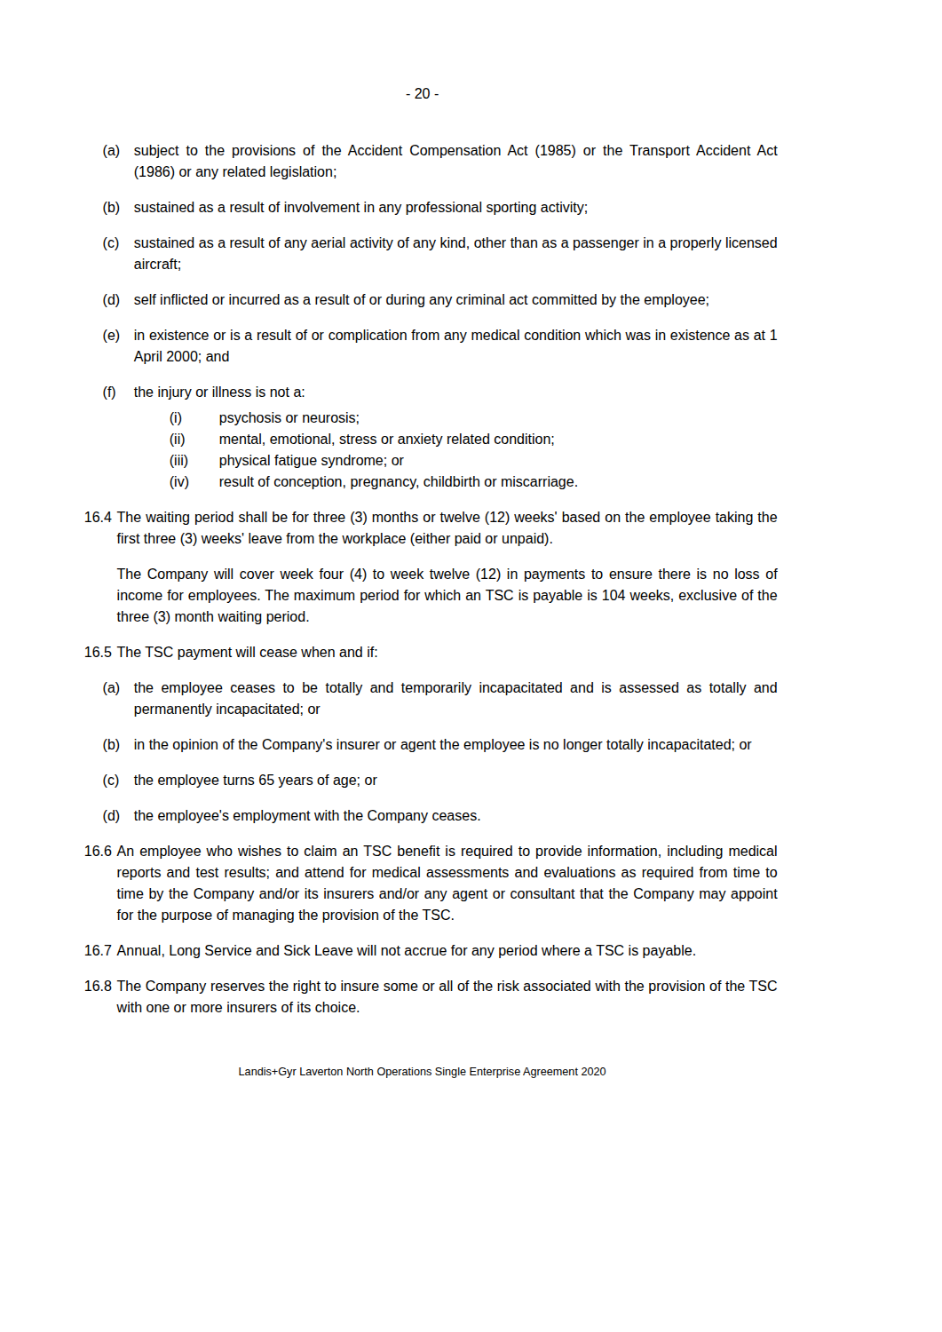- 20 -
(a) subject to the provisions of the Accident Compensation Act (1985) or the Transport Accident Act (1986) or any related legislation;
(b) sustained as a result of involvement in any professional sporting activity;
(c) sustained as a result of any aerial activity of any kind, other than as a passenger in a properly licensed aircraft;
(d) self inflicted or incurred as a result of or during any criminal act committed by the employee;
(e) in existence or is a result of or complication from any medical condition which was in existence as at 1 April 2000; and
(f) the injury or illness is not a:
(i) psychosis or neurosis;
(ii) mental, emotional, stress or anxiety related condition;
(iii) physical fatigue syndrome; or
(iv) result of conception, pregnancy, childbirth or miscarriage.
16.4
The waiting period shall be for three (3) months or twelve (12) weeks' based on the employee taking the first three (3) weeks' leave from the workplace (either paid or unpaid).
The Company will cover week four (4) to week twelve (12) in payments to ensure there is no loss of income for employees. The maximum period for which an TSC is payable is 104 weeks, exclusive of the three (3) month waiting period.
16.5
The TSC payment will cease when and if:
(a) the employee ceases to be totally and temporarily incapacitated and is assessed as totally and permanently incapacitated; or
(b) in the opinion of the Company's insurer or agent the employee is no longer totally incapacitated; or
(c) the employee turns 65 years of age; or
(d) the employee's employment with the Company ceases.
16.6
An employee who wishes to claim an TSC benefit is required to provide information, including medical reports and test results; and attend for medical assessments and evaluations as required from time to time by the Company and/or its insurers and/or any agent or consultant that the Company may appoint for the purpose of managing the provision of the TSC.
16.7
Annual, Long Service and Sick Leave will not accrue for any period where a TSC is payable.
16.8
The Company reserves the right to insure some or all of the risk associated with the provision of the TSC with one or more insurers of its choice.
Landis+Gyr Laverton North Operations Single Enterprise Agreement 2020